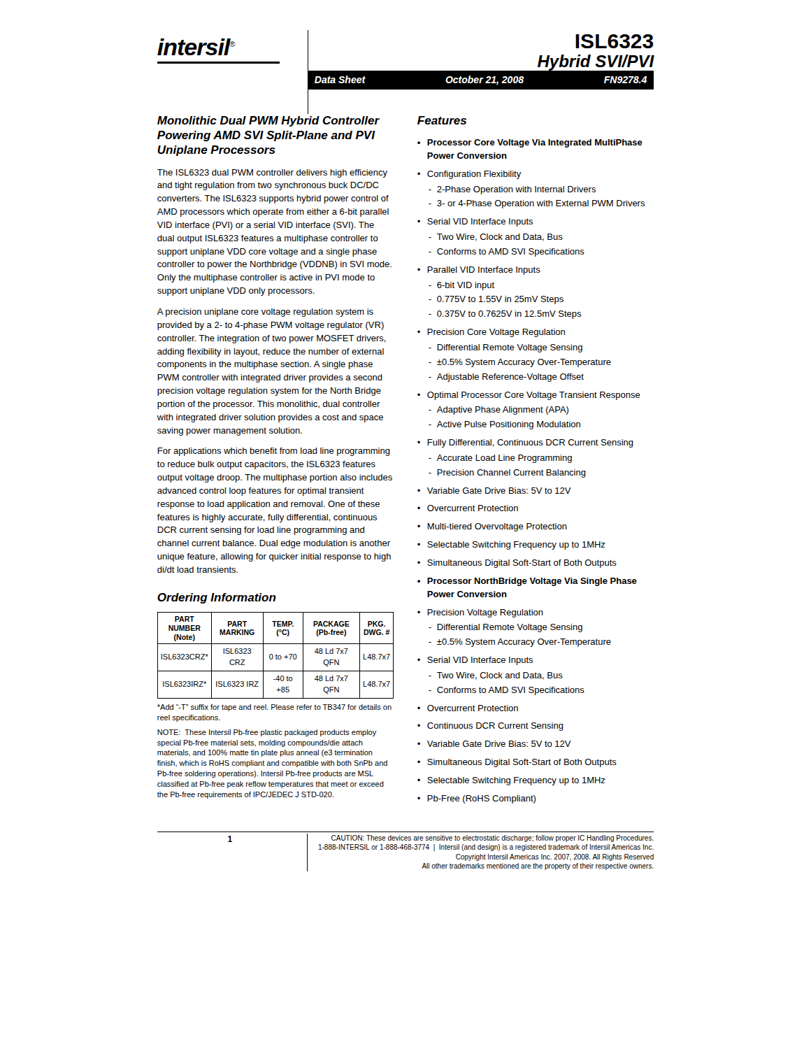intersil®
ISL6323
Hybrid SVI/PVI
Data Sheet October 21, 2008 FN9278.4
Monolithic Dual PWM Hybrid Controller Powering AMD SVI Split-Plane and PVI Uniplane Processors
The ISL6323 dual PWM controller delivers high efficiency and tight regulation from two synchronous buck DC/DC converters. The ISL6323 supports hybrid power control of AMD processors which operate from either a 6-bit parallel VID interface (PVI) or a serial VID interface (SVI). The dual output ISL6323 features a multiphase controller to support uniplane VDD core voltage and a single phase controller to power the Northbridge (VDDNB) in SVI mode. Only the multiphase controller is active in PVI mode to support uniplane VDD only processors.
A precision uniplane core voltage regulation system is provided by a 2- to 4-phase PWM voltage regulator (VR) controller. The integration of two power MOSFET drivers, adding flexibility in layout, reduce the number of external components in the multiphase section. A single phase PWM controller with integrated driver provides a second precision voltage regulation system for the North Bridge portion of the processor. This monolithic, dual controller with integrated driver solution provides a cost and space saving power management solution.
For applications which benefit from load line programming to reduce bulk output capacitors, the ISL6323 features output voltage droop. The multiphase portion also includes advanced control loop features for optimal transient response to load application and removal. One of these features is highly accurate, fully differential, continuous DCR current sensing for load line programming and channel current balance. Dual edge modulation is another unique feature, allowing for quicker initial response to high di/dt load transients.
Ordering Information
| PART NUMBER (Note) | PART MARKING | TEMP. (°C) | PACKAGE (Pb-free) | PKG. DWG. # |
| --- | --- | --- | --- | --- |
| ISL6323CRZ* | ISL6323 CRZ | 0 to +70 | 48 Ld 7x7 QFN | L48.7x7 |
| ISL6323IRZ* | ISL6323 IRZ | -40 to +85 | 48 Ld 7x7 QFN | L48.7x7 |
*Add “-T” suffix for tape and reel. Please refer to TB347 for details on reel specifications.
NOTE: These Intersil Pb-free plastic packaged products employ special Pb-free material sets, molding compounds/die attach materials, and 100% matte tin plate plus anneal (e3 termination finish, which is RoHS compliant and compatible with both SnPb and Pb-free soldering operations). Intersil Pb-free products are MSL classified at Pb-free peak reflow temperatures that meet or exceed the Pb-free requirements of IPC/JEDEC J STD-020.
Features
Processor Core Voltage Via Integrated MultiPhase Power Conversion
Configuration Flexibility
2-Phase Operation with Internal Drivers
3- or 4-Phase Operation with External PWM Drivers
Serial VID Interface Inputs
Two Wire, Clock and Data, Bus
Conforms to AMD SVI Specifications
Parallel VID Interface Inputs
6-bit VID input
0.775V to 1.55V in 25mV Steps
0.375V to 0.7625V in 12.5mV Steps
Precision Core Voltage Regulation
Differential Remote Voltage Sensing
±0.5% System Accuracy Over-Temperature
Adjustable Reference-Voltage Offset
Optimal Processor Core Voltage Transient Response
Adaptive Phase Alignment (APA)
Active Pulse Positioning Modulation
Fully Differential, Continuous DCR Current Sensing
Accurate Load Line Programming
Precision Channel Current Balancing
Variable Gate Drive Bias: 5V to 12V
Overcurrent Protection
Multi-tiered Overvoltage Protection
Selectable Switching Frequency up to 1MHz
Simultaneous Digital Soft-Start of Both Outputs
Processor NorthBridge Voltage Via Single Phase Power Conversion
Precision Voltage Regulation
Differential Remote Voltage Sensing
±0.5% System Accuracy Over-Temperature
Serial VID Interface Inputs
Two Wire, Clock and Data, Bus
Conforms to AMD SVI Specifications
Overcurrent Protection
Continuous DCR Current Sensing
Variable Gate Drive Bias: 5V to 12V
Simultaneous Digital Soft-Start of Both Outputs
Selectable Switching Frequency up to 1MHz
Pb-Free (RoHS Compliant)
1
CAUTION: These devices are sensitive to electrostatic discharge; follow proper IC Handling Procedures. 1-888-INTERSIL or 1-888-468-3774 | Intersil (and design) is a registered trademark of Intersil Americas Inc.
Copyright Intersil Americas Inc. 2007, 2008. All Rights Reserved
All other trademarks mentioned are the property of their respective owners.